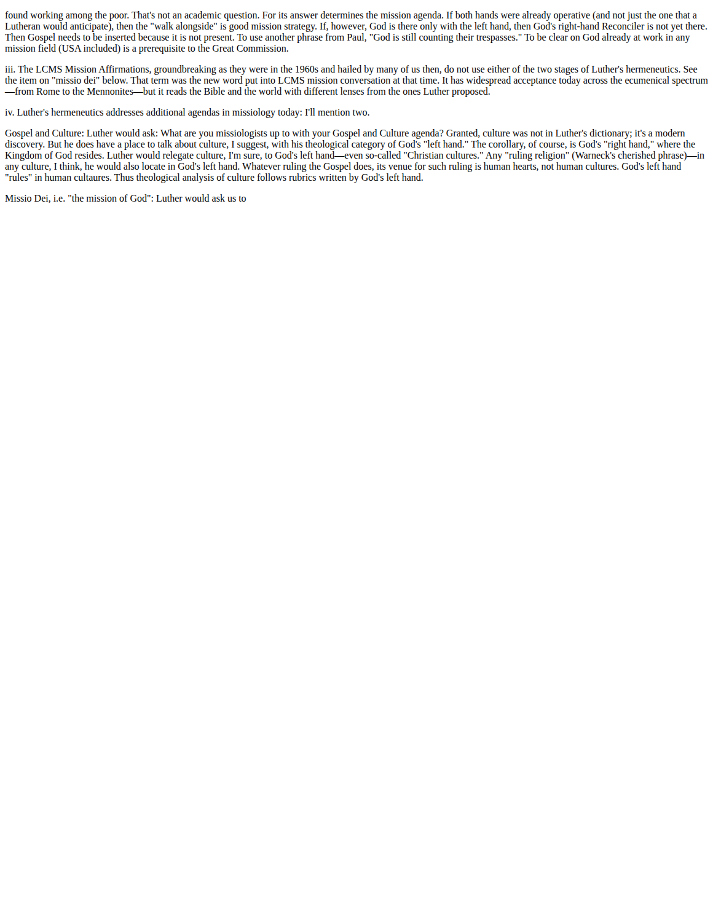found working among the poor. That's not an academic question. For its answer determines the mission agenda. If both hands were already operative (and not just the one that a Lutheran would anticipate), then the "walk alongside" is good mission strategy. If, however, God is there only with the left hand, then God's right-hand Reconciler is not yet there. Then Gospel needs to be inserted because it is not present. To use another phrase from Paul, "God is still counting their trespasses." To be clear on God already at work in any mission field (USA included) is a prerequisite to the Great Commission.
iii. The LCMS Mission Affirmations, groundbreaking as they were in the 1960s and hailed by many of us then, do not use either of the two stages of Luther's hermeneutics. See the item on "missio dei" below. That term was the new word put into LCMS mission conversation at that time. It has widespread acceptance today across the ecumenical spectrum—from Rome to the Mennonites—but it reads the Bible and the world with different lenses from the ones Luther proposed.
iv. Luther's hermeneutics addresses additional agendas in missiology today: I'll mention two.
Gospel and Culture: Luther would ask: What are you missiologists up to with your Gospel and Culture agenda? Granted, culture was not in Luther's dictionary; it's a modern discovery. But he does have a place to talk about culture, I suggest, with his theological category of God's "left hand." The corollary, of course, is God's "right hand," where the Kingdom of God resides. Luther would relegate culture, I'm sure, to God's left hand—even so-called "Christian cultures." Any "ruling religion" (Warneck's cherished phrase)—in any culture, I think, he would also locate in God's left hand. Whatever ruling the Gospel does, its venue for such ruling is human hearts, not human cultures. God's left hand "rules" in human cultaures. Thus theological analysis of culture follows rubrics written by God's left hand.
Missio Dei, i.e. "the mission of God": Luther would ask us to